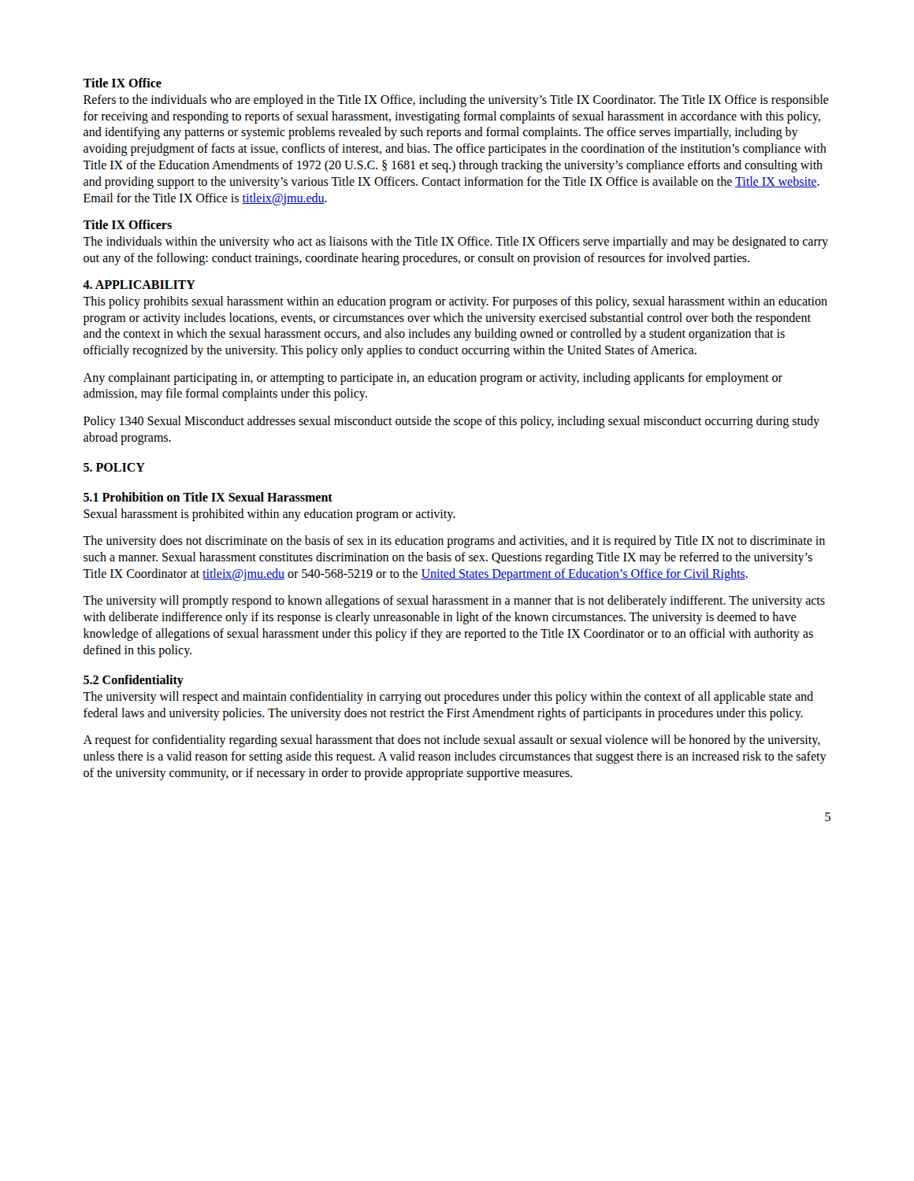Title IX Office
Refers to the individuals who are employed in the Title IX Office, including the university’s Title IX Coordinator. The Title IX Office is responsible for receiving and responding to reports of sexual harassment, investigating formal complaints of sexual harassment in accordance with this policy, and identifying any patterns or systemic problems revealed by such reports and formal complaints. The office serves impartially, including by avoiding prejudgment of facts at issue, conflicts of interest, and bias. The office participates in the coordination of the institution’s compliance with Title IX of the Education Amendments of 1972 (20 U.S.C. § 1681 et seq.) through tracking the university’s compliance efforts and consulting with and providing support to the university’s various Title IX Officers. Contact information for the Title IX Office is available on the Title IX website. Email for the Title IX Office is titleix@jmu.edu.
Title IX Officers
The individuals within the university who act as liaisons with the Title IX Office. Title IX Officers serve impartially and may be designated to carry out any of the following: conduct trainings, coordinate hearing procedures, or consult on provision of resources for involved parties.
4. APPLICABILITY
This policy prohibits sexual harassment within an education program or activity. For purposes of this policy, sexual harassment within an education program or activity includes locations, events, or circumstances over which the university exercised substantial control over both the respondent and the context in which the sexual harassment occurs, and also includes any building owned or controlled by a student organization that is officially recognized by the university. This policy only applies to conduct occurring within the United States of America.
Any complainant participating in, or attempting to participate in, an education program or activity, including applicants for employment or admission, may file formal complaints under this policy.
Policy 1340 Sexual Misconduct addresses sexual misconduct outside the scope of this policy, including sexual misconduct occurring during study abroad programs.
5. POLICY
5.1 Prohibition on Title IX Sexual Harassment
Sexual harassment is prohibited within any education program or activity.
The university does not discriminate on the basis of sex in its education programs and activities, and it is required by Title IX not to discriminate in such a manner. Sexual harassment constitutes discrimination on the basis of sex. Questions regarding Title IX may be referred to the university’s Title IX Coordinator at titleix@jmu.edu or 540-568-5219 or to the United States Department of Education’s Office for Civil Rights.
The university will promptly respond to known allegations of sexual harassment in a manner that is not deliberately indifferent. The university acts with deliberate indifference only if its response is clearly unreasonable in light of the known circumstances. The university is deemed to have knowledge of allegations of sexual harassment under this policy if they are reported to the Title IX Coordinator or to an official with authority as defined in this policy.
5.2 Confidentiality
The university will respect and maintain confidentiality in carrying out procedures under this policy within the context of all applicable state and federal laws and university policies. The university does not restrict the First Amendment rights of participants in procedures under this policy.
A request for confidentiality regarding sexual harassment that does not include sexual assault or sexual violence will be honored by the university, unless there is a valid reason for setting aside this request. A valid reason includes circumstances that suggest there is an increased risk to the safety of the university community, or if necessary in order to provide appropriate supportive measures.
5